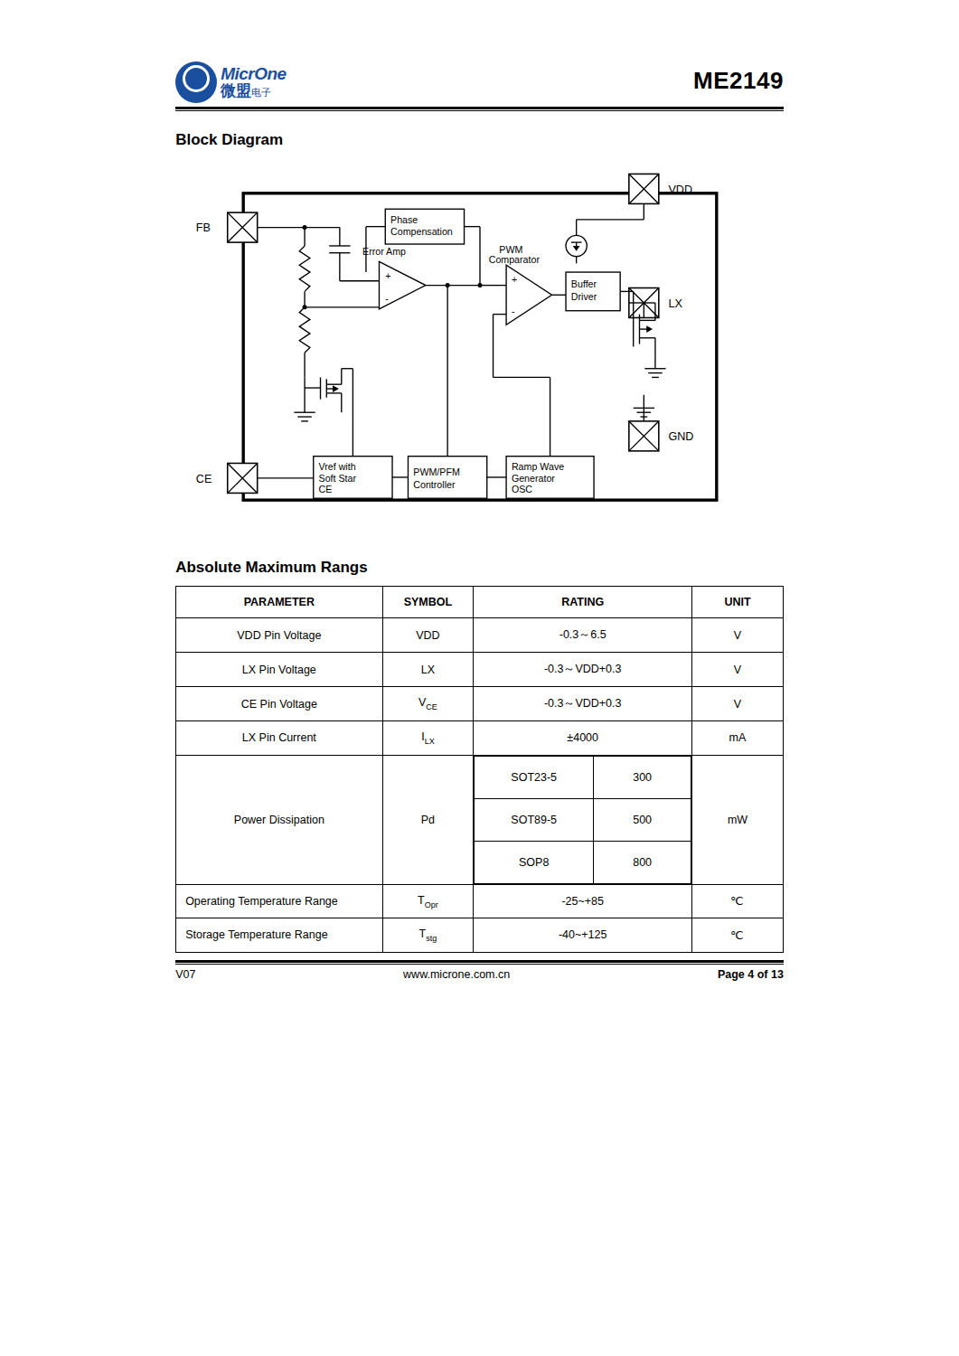MicrOne
微盟电子
ME2149
Block Diagram
VDD FB CE LX GND + - Error Amp Phase Compensation + - PWM Comparator Buffer Driver Vref with Soft Star CE PWM/PFM Controller Ramp Wave Generator OSC
Absolute Maximum Rangs
| PARAMETER | SYMBOL | RATING | UNIT |
| --- | --- | --- | --- |
| VDD Pin Voltage | VDD | -0.3～6.5 | V |
| LX Pin Voltage | LX | -0.3～VDD+0.3 | V |
| CE Pin Voltage | V CE | -0.3～VDD+0.3 | V |
| LX Pin Current | I LX | ±4000 | mA |
| Power Dissipation | Pd | / SOT23-5 / 300 / / SOT89-5 / 500 / / SOP8 / 800 / | mW |
| Operating Temperature Range | T Opr | -25~+85 | ℃ |
| Storage Temperature Range | T stg | -40~+125 | ℃ |
V07
www.microne.com.cn
Page 4 of 13